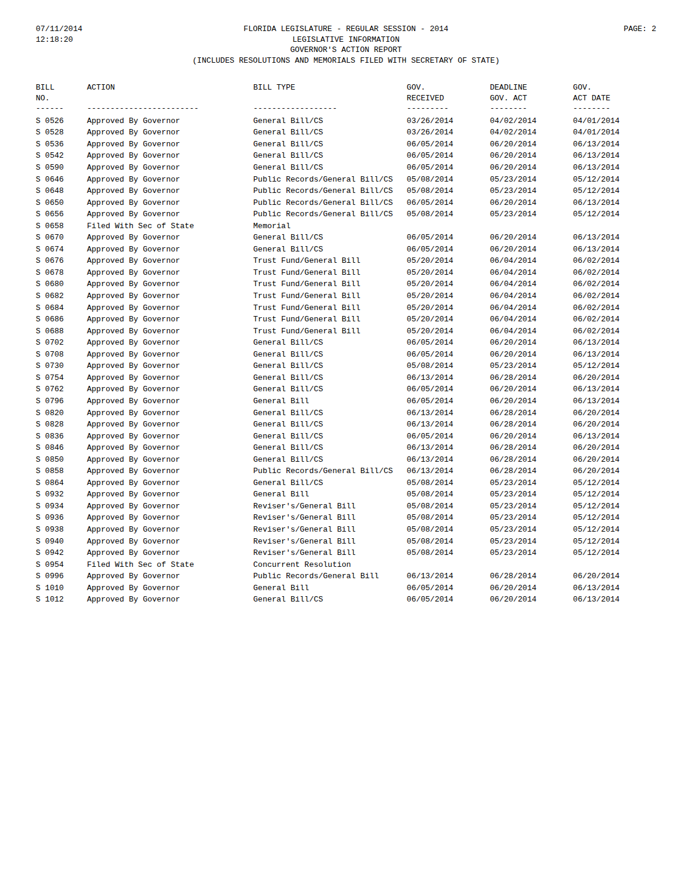07/11/2014 12:18:20
PAGE: 2
FLORIDA LEGISLATURE - REGULAR SESSION - 2014
LEGISLATIVE INFORMATION
GOVERNOR'S ACTION REPORT
(INCLUDES RESOLUTIONS AND MEMORIALS FILED WITH SECRETARY OF STATE)
| BILL NO. | ACTION | BILL TYPE | GOV. RECEIVED | DEADLINE GOV. ACT | GOV. ACT DATE |
| --- | --- | --- | --- | --- | --- |
| ------ | ------------------------ | ------------------ | --------- | -------- | -------- |
| S 0526 | Approved By Governor | General Bill/CS | 03/26/2014 | 04/02/2014 | 04/01/2014 |
| S 0528 | Approved By Governor | General Bill/CS | 03/26/2014 | 04/02/2014 | 04/01/2014 |
| S 0536 | Approved By Governor | General Bill/CS | 06/05/2014 | 06/20/2014 | 06/13/2014 |
| S 0542 | Approved By Governor | General Bill/CS | 06/05/2014 | 06/20/2014 | 06/13/2014 |
| S 0590 | Approved By Governor | General Bill/CS | 06/05/2014 | 06/20/2014 | 06/13/2014 |
| S 0646 | Approved By Governor | Public Records/General Bill/CS | 05/08/2014 | 05/23/2014 | 05/12/2014 |
| S 0648 | Approved By Governor | Public Records/General Bill/CS | 05/08/2014 | 05/23/2014 | 05/12/2014 |
| S 0650 | Approved By Governor | Public Records/General Bill/CS | 06/05/2014 | 06/20/2014 | 06/13/2014 |
| S 0656 | Approved By Governor | Public Records/General Bill/CS | 05/08/2014 | 05/23/2014 | 05/12/2014 |
| S 0658 | Filed With Sec of State | Memorial | | | |
| S 0670 | Approved By Governor | General Bill/CS | 06/05/2014 | 06/20/2014 | 06/13/2014 |
| S 0674 | Approved By Governor | General Bill/CS | 06/05/2014 | 06/20/2014 | 06/13/2014 |
| S 0676 | Approved By Governor | Trust Fund/General Bill | 05/20/2014 | 06/04/2014 | 06/02/2014 |
| S 0678 | Approved By Governor | Trust Fund/General Bill | 05/20/2014 | 06/04/2014 | 06/02/2014 |
| S 0680 | Approved By Governor | Trust Fund/General Bill | 05/20/2014 | 06/04/2014 | 06/02/2014 |
| S 0682 | Approved By Governor | Trust Fund/General Bill | 05/20/2014 | 06/04/2014 | 06/02/2014 |
| S 0684 | Approved By Governor | Trust Fund/General Bill | 05/20/2014 | 06/04/2014 | 06/02/2014 |
| S 0686 | Approved By Governor | Trust Fund/General Bill | 05/20/2014 | 06/04/2014 | 06/02/2014 |
| S 0688 | Approved By Governor | Trust Fund/General Bill | 05/20/2014 | 06/04/2014 | 06/02/2014 |
| S 0702 | Approved By Governor | General Bill/CS | 06/05/2014 | 06/20/2014 | 06/13/2014 |
| S 0708 | Approved By Governor | General Bill/CS | 06/05/2014 | 06/20/2014 | 06/13/2014 |
| S 0730 | Approved By Governor | General Bill/CS | 05/08/2014 | 05/23/2014 | 05/12/2014 |
| S 0754 | Approved By Governor | General Bill/CS | 06/13/2014 | 06/28/2014 | 06/20/2014 |
| S 0762 | Approved By Governor | General Bill/CS | 06/05/2014 | 06/20/2014 | 06/13/2014 |
| S 0796 | Approved By Governor | General Bill | 06/05/2014 | 06/20/2014 | 06/13/2014 |
| S 0820 | Approved By Governor | General Bill/CS | 06/13/2014 | 06/28/2014 | 06/20/2014 |
| S 0828 | Approved By Governor | General Bill/CS | 06/13/2014 | 06/28/2014 | 06/20/2014 |
| S 0836 | Approved By Governor | General Bill/CS | 06/05/2014 | 06/20/2014 | 06/13/2014 |
| S 0846 | Approved By Governor | General Bill/CS | 06/13/2014 | 06/28/2014 | 06/20/2014 |
| S 0850 | Approved By Governor | General Bill/CS | 06/13/2014 | 06/28/2014 | 06/20/2014 |
| S 0858 | Approved By Governor | Public Records/General Bill/CS | 06/13/2014 | 06/28/2014 | 06/20/2014 |
| S 0864 | Approved By Governor | General Bill/CS | 05/08/2014 | 05/23/2014 | 05/12/2014 |
| S 0932 | Approved By Governor | General Bill | 05/08/2014 | 05/23/2014 | 05/12/2014 |
| S 0934 | Approved By Governor | Reviser's/General Bill | 05/08/2014 | 05/23/2014 | 05/12/2014 |
| S 0936 | Approved By Governor | Reviser's/General Bill | 05/08/2014 | 05/23/2014 | 05/12/2014 |
| S 0938 | Approved By Governor | Reviser's/General Bill | 05/08/2014 | 05/23/2014 | 05/12/2014 |
| S 0940 | Approved By Governor | Reviser's/General Bill | 05/08/2014 | 05/23/2014 | 05/12/2014 |
| S 0942 | Approved By Governor | Reviser's/General Bill | 05/08/2014 | 05/23/2014 | 05/12/2014 |
| S 0954 | Filed With Sec of State | Concurrent Resolution | | | |
| S 0996 | Approved By Governor | Public Records/General Bill | 06/13/2014 | 06/28/2014 | 06/20/2014 |
| S 1010 | Approved By Governor | General Bill | 06/05/2014 | 06/20/2014 | 06/13/2014 |
| S 1012 | Approved By Governor | General Bill/CS | 06/05/2014 | 06/20/2014 | 06/13/2014 |